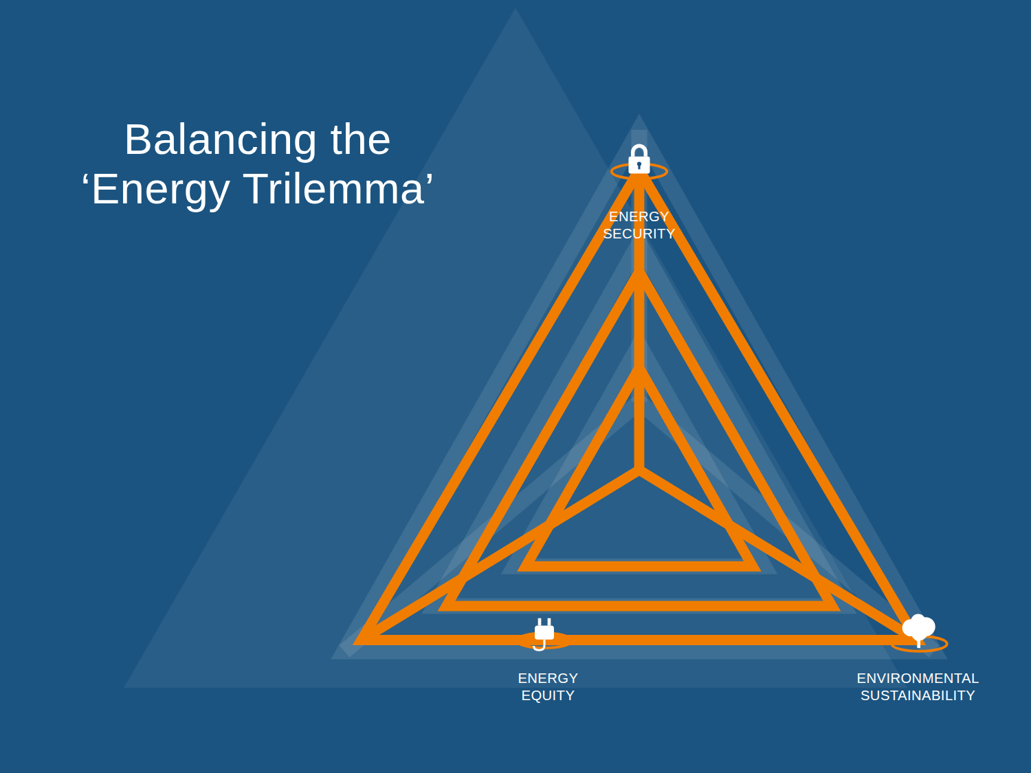Balancing the
‘Energy Trilemma’
ENERGY
SECURITY
ENERGY
EQUITY
ENVIRONMENTAL
SUSTAINABILITY